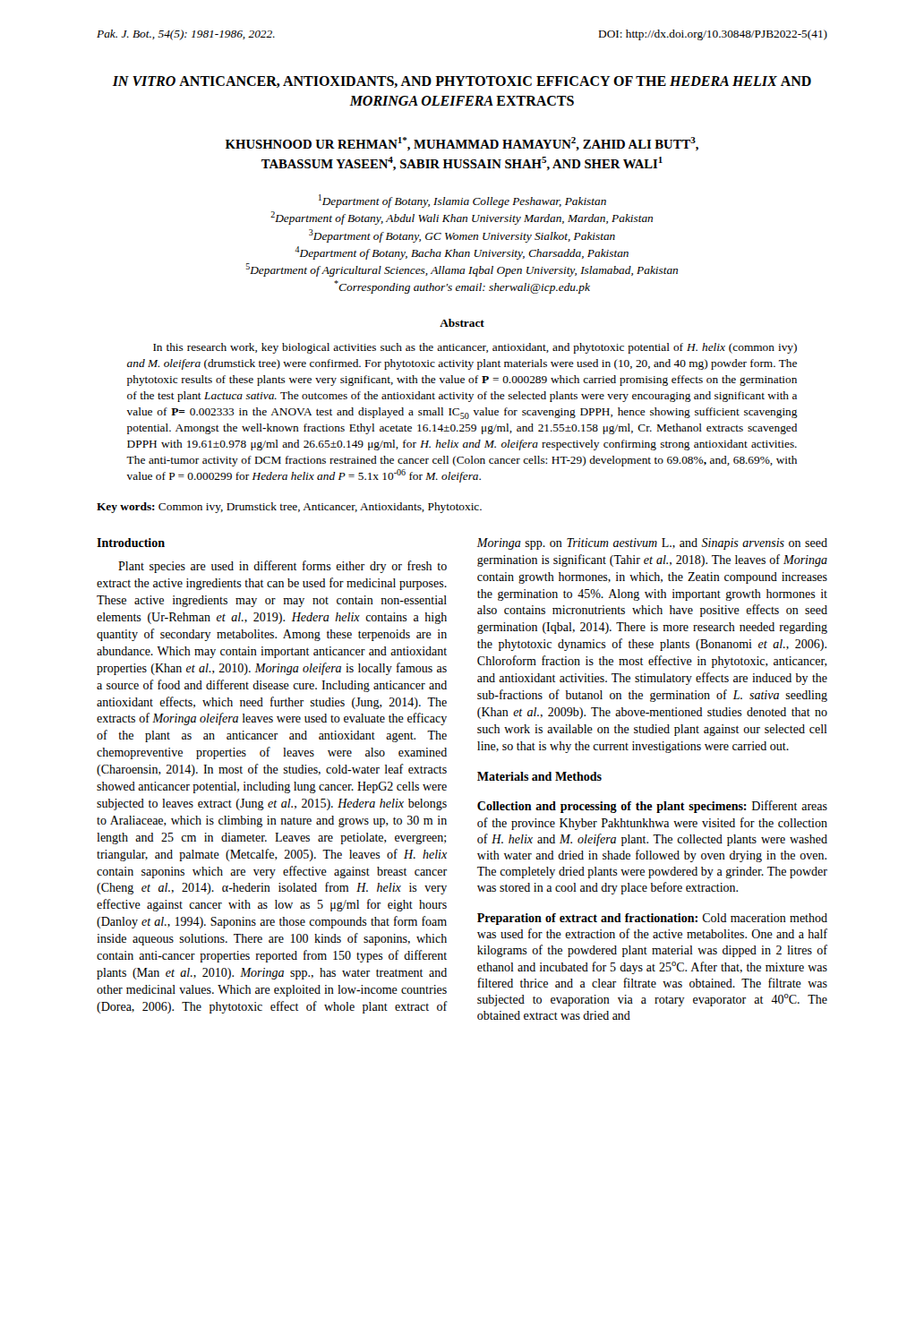Pak. J. Bot., 54(5): 1981-1986, 2022. DOI: http://dx.doi.org/10.30848/PJB2022-5(41)
IN VITRO ANTICANCER, ANTIOXIDANTS, AND PHYTOTOXIC EFFICACY OF THE HEDERA HELIX AND MORINGA OLEIFERA EXTRACTS
KHUSHNOOD UR REHMAN1*, MUHAMMAD HAMAYUN2, ZAHID ALI BUTT3,
TABASSUM YASEEN4, SABIR HUSSAIN SHAH5, AND SHER WALI1
1Department of Botany, Islamia College Peshawar, Pakistan
2Department of Botany, Abdul Wali Khan University Mardan, Mardan, Pakistan
3Department of Botany, GC Women University Sialkot, Pakistan
4Department of Botany, Bacha Khan University, Charsadda, Pakistan
5Department of Agricultural Sciences, Allama Iqbal Open University, Islamabad, Pakistan
*Corresponding author's email: sherwali@icp.edu.pk
Abstract
In this research work, key biological activities such as the anticancer, antioxidant, and phytotoxic potential of H. helix (common ivy) and M. oleifera (drumstick tree) were confirmed. For phytotoxic activity plant materials were used in (10, 20, and 40 mg) powder form. The phytotoxic results of these plants were very significant, with the value of P = 0.000289 which carried promising effects on the germination of the test plant Lactuca sativa. The outcomes of the antioxidant activity of the selected plants were very encouraging and significant with a value of P= 0.002333 in the ANOVA test and displayed a small IC50 value for scavenging DPPH, hence showing sufficient scavenging potential. Amongst the well-known fractions Ethyl acetate 16.14±0.259 μg/ml, and 21.55±0.158 μg/ml, Cr. Methanol extracts scavenged DPPH with 19.61±0.978 μg/ml and 26.65±0.149 μg/ml, for H. helix and M. oleifera respectively confirming strong antioxidant activities. The anti-tumor activity of DCM fractions restrained the cancer cell (Colon cancer cells: HT-29) development to 69.08%, and, 68.69%, with value of P = 0.000299 for Hedera helix and P = 5.1x 10-06 for M. oleifera.
Key words: Common ivy, Drumstick tree, Anticancer, Antioxidants, Phytotoxic.
Introduction
Plant species are used in different forms either dry or fresh to extract the active ingredients that can be used for medicinal purposes. These active ingredients may or may not contain non-essential elements (Ur-Rehman et al., 2019). Hedera helix contains a high quantity of secondary metabolites. Among these terpenoids are in abundance. Which may contain important anticancer and antioxidant properties (Khan et al., 2010). Moringa oleifera is locally famous as a source of food and different disease cure. Including anticancer and antioxidant effects, which need further studies (Jung, 2014). The extracts of Moringa oleifera leaves were used to evaluate the efficacy of the plant as an anticancer and antioxidant agent. The chemopreventive properties of leaves were also examined (Charoensin, 2014). In most of the studies, cold-water leaf extracts showed anticancer potential, including lung cancer. HepG2 cells were subjected to leaves extract (Jung et al., 2015). Hedera helix belongs to Araliaceae, which is climbing in nature and grows up, to 30 m in length and 25 cm in diameter. Leaves are petiolate, evergreen; triangular, and palmate (Metcalfe, 2005). The leaves of H. helix contain saponins which are very effective against breast cancer (Cheng et al., 2014). α-hederin isolated from H. helix is very effective against cancer with as low as 5 μg/ml for eight hours (Danloy et al., 1994). Saponins are those compounds that form foam inside aqueous solutions. There are 100 kinds of saponins, which contain anti-cancer properties reported from 150 types of different plants (Man et al., 2010). Moringa spp., has water treatment and other medicinal values. Which are exploited in low-income countries (Dorea, 2006). The phytotoxic effect of whole plant extract of Moringa spp. on Triticum aestivum L., and Sinapis arvensis on seed germination is significant (Tahir et al., 2018). The leaves of Moringa contain growth hormones, in which, the Zeatin compound increases the germination to 45%. Along with important growth hormones it also contains micronutrients which have positive effects on seed germination (Iqbal, 2014). There is more research needed regarding the phytotoxic dynamics of these plants (Bonanomi et al., 2006). Chloroform fraction is the most effective in phytotoxic, anticancer, and antioxidant activities. The stimulatory effects are induced by the sub-fractions of butanol on the germination of L. sativa seedling (Khan et al., 2009b). The above-mentioned studies denoted that no such work is available on the studied plant against our selected cell line, so that is why the current investigations were carried out.
Materials and Methods
Collection and processing of the plant specimens:
Different areas of the province Khyber Pakhtunkhwa were visited for the collection of H. helix and M. oleifera plant. The collected plants were washed with water and dried in shade followed by oven drying in the oven. The completely dried plants were powdered by a grinder. The powder was stored in a cool and dry place before extraction.
Preparation of extract and fractionation:
Cold maceration method was used for the extraction of the active metabolites. One and a half kilograms of the powdered plant material was dipped in 2 litres of ethanol and incubated for 5 days at 25oC. After that, the mixture was filtered thrice and a clear filtrate was obtained. The filtrate was subjected to evaporation via a rotary evaporator at 40oC. The obtained extract was dried and